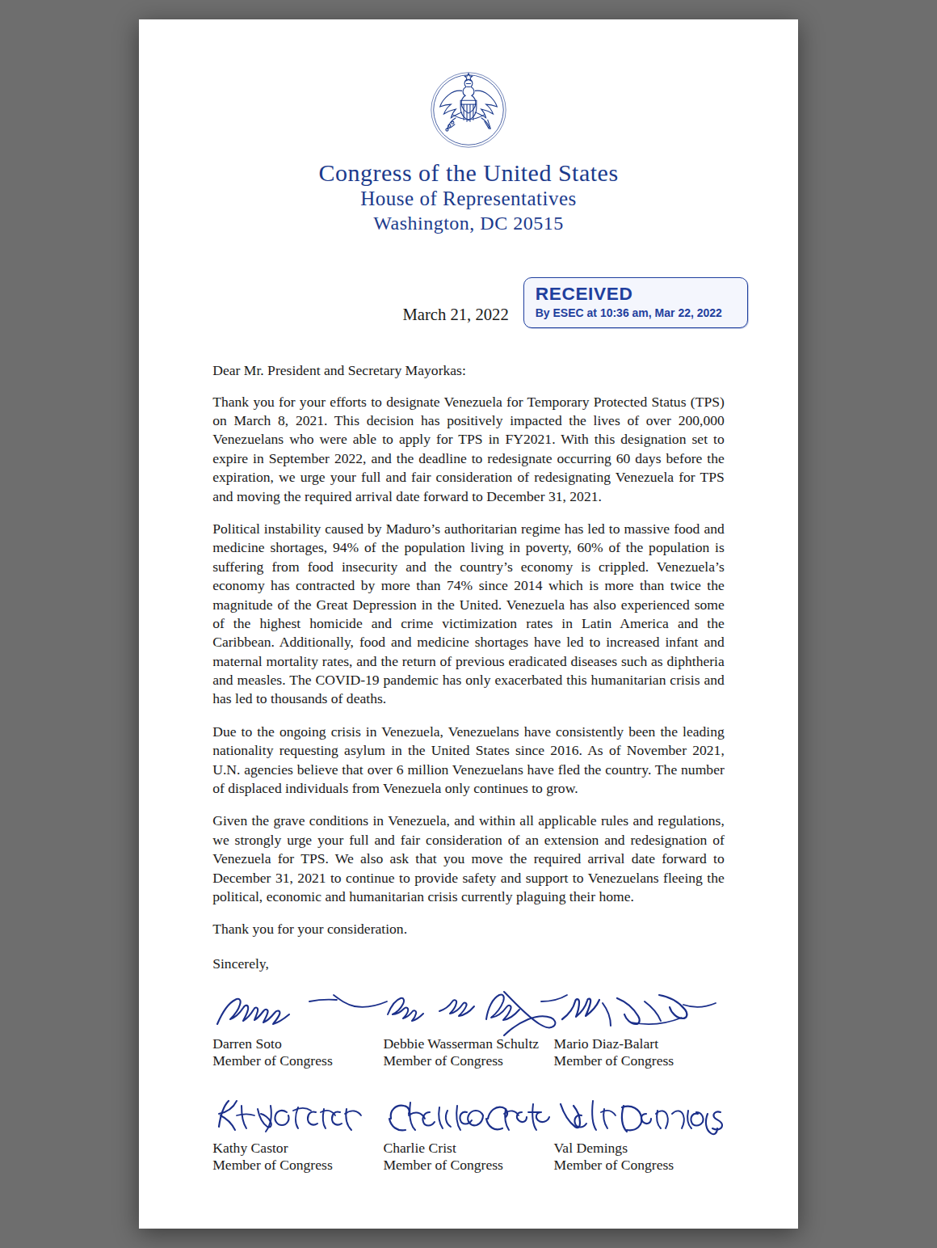Congress of the United States
House of Representatives
Washington, DC 20515
March 21, 2022
RECEIVED By ESEC at 10:36 am, Mar 22, 2022
Dear Mr. President and Secretary Mayorkas:
Thank you for your efforts to designate Venezuela for Temporary Protected Status (TPS) on March 8, 2021. This decision has positively impacted the lives of over 200,000 Venezuelans who were able to apply for TPS in FY2021. With this designation set to expire in September 2022, and the deadline to redesignate occurring 60 days before the expiration, we urge your full and fair consideration of redesignating Venezuela for TPS and moving the required arrival date forward to December 31, 2021.
Political instability caused by Maduro’s authoritarian regime has led to massive food and medicine shortages, 94% of the population living in poverty, 60% of the population is suffering from food insecurity and the country’s economy is crippled. Venezuela’s economy has contracted by more than 74% since 2014 which is more than twice the magnitude of the Great Depression in the United. Venezuela has also experienced some of the highest homicide and crime victimization rates in Latin America and the Caribbean. Additionally, food and medicine shortages have led to increased infant and maternal mortality rates, and the return of previous eradicated diseases such as diphtheria and measles. The COVID-19 pandemic has only exacerbated this humanitarian crisis and has led to thousands of deaths.
Due to the ongoing crisis in Venezuela, Venezuelans have consistently been the leading nationality requesting asylum in the United States since 2016. As of November 2021, U.N. agencies believe that over 6 million Venezuelans have fled the country. The number of displaced individuals from Venezuela only continues to grow.
Given the grave conditions in Venezuela, and within all applicable rules and regulations, we strongly urge your full and fair consideration of an extension and redesignation of Venezuela for TPS. We also ask that you move the required arrival date forward to December 31, 2021 to continue to provide safety and support to Venezuelans fleeing the political, economic and humanitarian crisis currently plaguing their home.
Thank you for your consideration.
Sincerely,
Darren Soto
Member of Congress
Debbie Wasserman Schultz
Member of Congress
Mario Diaz-Balart
Member of Congress
Kathy Castor
Member of Congress
Charlie Crist
Member of Congress
Val Demings
Member of Congress